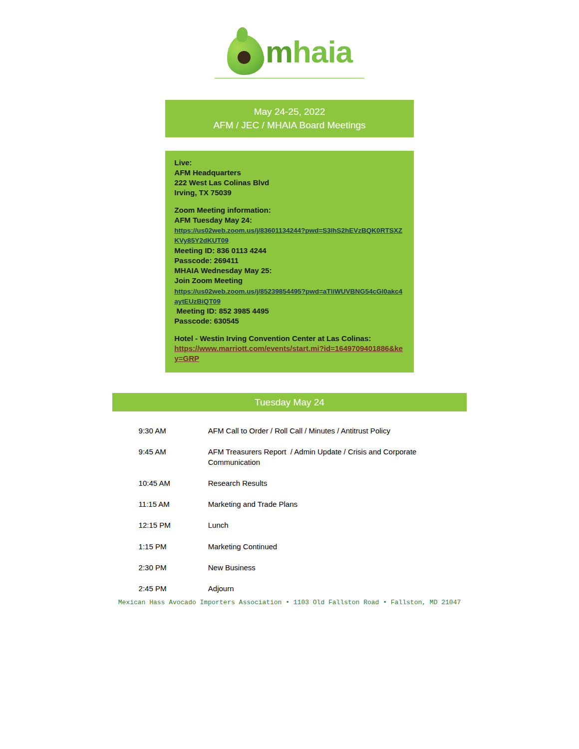mhaia
May 24-25, 2022
AFM / JEC / MHAIA Board Meetings
Live:
AFM Headquarters
222 West Las Colinas Blvd
Irving, TX 75039
Zoom Meeting information:
AFM Tuesday May 24:
https://us02web.zoom.us/j/83601134244?pwd=S3lhS2hEVzBQK0RTSXZKVy85Y2dKUT09
Meeting ID: 836 0113 4244
Passcode: 269411
MHAIA Wednesday May 25:
Join Zoom Meeting
https://us02web.zoom.us/j/85239854495?pwd=aTliWUVBNG54cGl0akc4aytEUzBiQT09
Meeting ID: 852 3985 4495
Passcode: 630545
Hotel - Westin Irving Convention Center at Las Colinas:
https://www.marriott.com/events/start.mi?id=1649709401886&key=GRP
Tuesday May 24
| 9:30 AM | AFM Call to Order / Roll Call / Minutes / Antitrust Policy |
| 9:45 AM | AFM Treasurers Report / Admin Update / Crisis and Corporate Communication |
| 10:45 AM | Research Results |
| 11:15 AM | Marketing and Trade Plans |
| 12:15 PM | Lunch |
| 1:15 PM | Marketing Continued |
| 2:30 PM | New Business |
| 2:45 PM | Adjourn |
Mexican Hass Avocado Importers Association • 1103 Old Fallston Road • Fallston, MD 21047